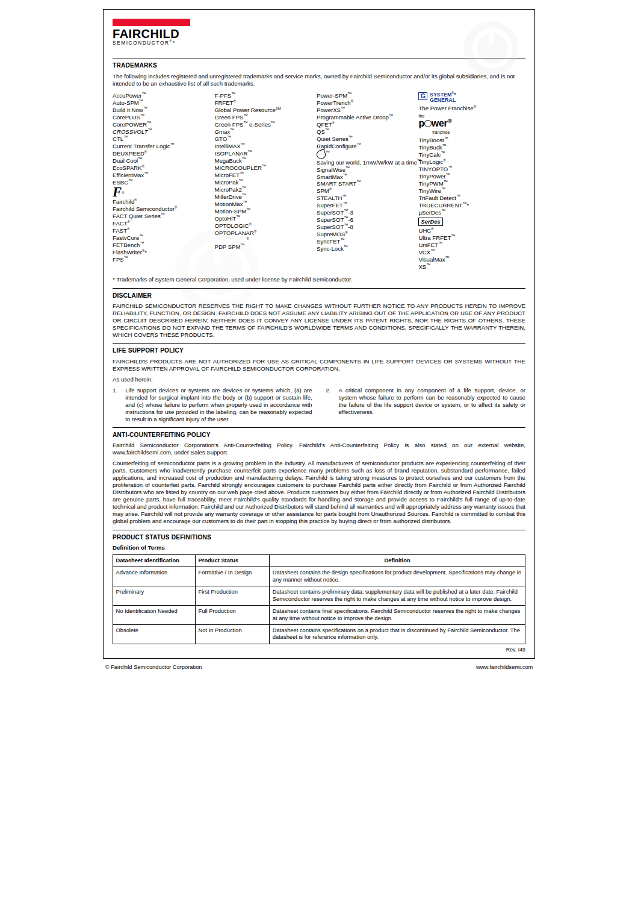FAIRCHILD
SEMICONDUCTOR®*
TRADEMARKS
The following includes registered and unregistered trademarks and service marks, owned by Fairchild Semiconductor and/or its global subsidiaries, and is not intended to be an exhaustive list of all such trademarks.
AccuPower™
Auto-SPM™
Build it Now™
CorePLUS™
CorePOWER™
CROSSVOLT™
CTL™
Current Transfer Logic™
DEUXPEED®
Dual Cool™
EcoSPARK®
EfficientMax™
ESBC™
F®
Fairchild®
Fairchild Semiconductor®
FACT Quiet Series™
FACT®
FAST®
FastvCore™
FETBench™
FlashWriter®*
FPS™
F-PFS™
FRFET®
Global Power ResourceSM
Green FPS™
Green FPS™ e-Series™
Gmax™
GTO™
IntelliMAX™
ISOPLANAR™
MegaBuck™
MICROCOUPLER™
MicroFET™
MicroPak™
MicroPak2™
MillerDrive™
MotionMax™
Motion-SPM™
OptoHiT™
OPTOLOGIC®
OPTOPLANAR®
®
PDP SPM™
Power-SPM™
PowerTrench®
PowerXS™
Programmable Active Droop™
QFET®
QS™
Quiet Series™
RapidConfigure™
™
Saving our world, 1mW/W/kW at a time™
SignalWise™
SmartMax™
SMART START™
SPM®
STEALTH™
SuperFET™
SuperSOT™-3
SuperSOT™-6
SuperSOT™-8
SupreMOS®
SyncFET™
Sync-Lock™
G SYSTEM®*
GENERAL
The Power Franchise®
the
p wer®
franchise
TinyBoost™
TinyBuck™
TinyCalc™
TinyLogic®
TINYOPTO™
TinyPower™
TinyPWM™
TinyWire™
TriFault Detect™
TRUECURRENT™*
µSerDes™
SerDes
UHC®
Ultra FRFET™
UniFET™
VCX™
VisualMax™
XS™
* Trademarks of System General Corporation, used under license by Fairchild Semiconductor.
DISCLAIMER
FAIRCHILD SEMICONDUCTOR RESERVES THE RIGHT TO MAKE CHANGES WITHOUT FURTHER NOTICE TO ANY PRODUCTS HEREIN TO IMPROVE RELIABILITY, FUNCTION, OR DESIGN. FAIRCHILD DOES NOT ASSUME ANY LIABILITY ARISING OUT OF THE APPLICATION OR USE OF ANY PRODUCT OR CIRCUIT DESCRIBED HEREIN; NEITHER DOES IT CONVEY ANY LICENSE UNDER ITS PATENT RIGHTS, NOR THE RIGHTS OF OTHERS. THESE SPECIFICATIONS DO NOT EXPAND THE TERMS OF FAIRCHILD'S WORLDWIDE TERMS AND CONDITIONS, SPECIFICALLY THE WARRANTY THEREIN, WHICH COVERS THESE PRODUCTS.
LIFE SUPPORT POLICY
FAIRCHILD'S PRODUCTS ARE NOT AUTHORIZED FOR USE AS CRITICAL COMPONENTS IN LIFE SUPPORT DEVICES OR SYSTEMS WITHOUT THE EXPRESS WRITTEN APPROVAL OF FAIRCHILD SEMICONDUCTOR CORPORATION.
As used herein:
1.
Life support devices or systems are devices or systems which, (a) are intended for surgical implant into the body or (b) support or sustain life, and (c) whose failure to perform when properly used in accordance with instructions for use provided in the labeling, can be reasonably expected to result in a significant injury of the user.
2.
A critical component in any component of a life support, device, or system whose failure to perform can be reasonably expected to cause the failure of the life support device or system, or to affect its safety or effectiveness.
ANTI-COUNTERFEITING POLICY
Fairchild Semiconductor Corporation's Anti-Counterfeiting Policy. Fairchild's Anti-Counterfeiting Policy is also stated on our external website, www.fairchildsemi.com, under Sales Support.
Counterfeiting of semiconductor parts is a growing problem in the industry. All manufacturers of semiconductor products are experiencing counterfeiting of their parts. Customers who inadvertently purchase counterfeit parts experience many problems such as loss of brand reputation, substandard performance, failed applications, and increased cost of production and manufacturing delays. Fairchild is taking strong measures to protect ourselves and our customers from the proliferation of counterfeit parts. Fairchild strongly encourages customers to purchase Fairchild parts either directly from Fairchild or from Authorized Fairchild Distributors who are listed by country on our web page cited above. Products customers buy either from Fairchild directly or from Authorized Fairchild Distributors are genuine parts, have full traceability, meet Fairchild's quality standards for handling and storage and provide access to Fairchild's full range of up-to-date technical and product information. Fairchild and our Authorized Distributors will stand behind all warranties and will appropriately address any warranty issues that may arise. Fairchild will not provide any warranty coverage or other assistance for parts bought from Unauthorized Sources. Fairchild is committed to combat this global problem and encourage our customers to do their part in stopping this practice by buying direct or from authorized distributors.
PRODUCT STATUS DEFINITIONS
Definition of Terms
| Datasheet Identification | Product Status | Definition |
| --- | --- | --- |
| Advance Information | Formative / In Design | Datasheet contains the design specifications for product development. Specifications may change in any manner without notice. |
| Preliminary | First Production | Datasheet contains preliminary data; supplementary data will be published at a later date. Fairchild Semiconductor reserves the right to make changes at any time without notice to improve design. |
| No Identification Needed | Full Production | Datasheet contains final specifications. Fairchild Semiconductor reserves the right to make changes at any time without notice to improve the design. |
| Obsolete | Not In Production | Datasheet contains specifications on a product that is discontinued by Fairchild Semiconductor. The datasheet is for reference information only. |
Rev. I49
© Fairchild Semiconductor Corporation
www.fairchildsemi.com